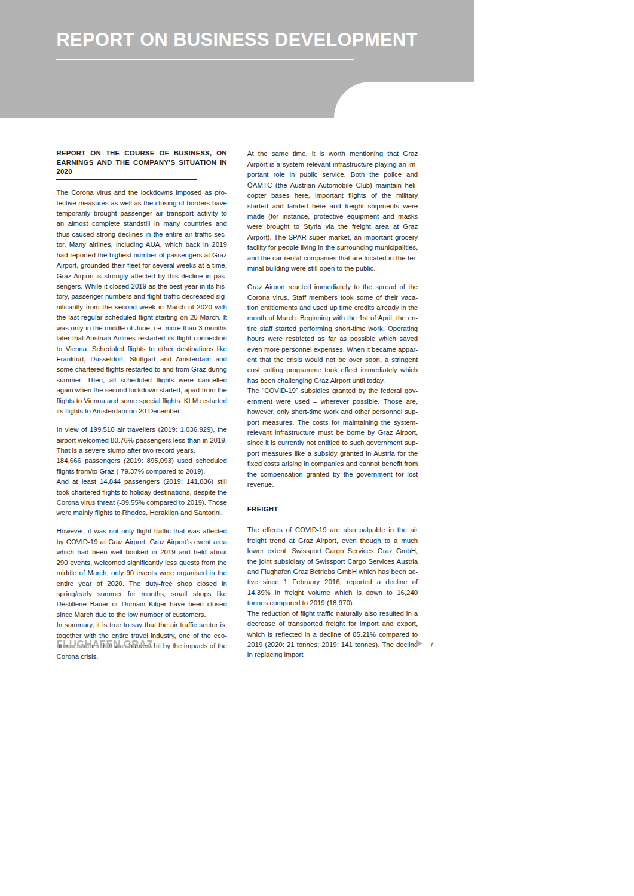REPORT ON BUSINESS DEVELOPMENT
REPORT ON THE COURSE OF BUSINESS, ON EARNINGS AND THE COMPANY’S SITUATION IN 2020
The Corona virus and the lockdowns imposed as protective measures as well as the closing of borders have temporarily brought passenger air transport activity to an almost complete standstill in many countries and thus caused strong declines in the entire air traffic sector. Many airlines, including AUA, which back in 2019 had reported the highest number of passengers at Graz Airport, grounded their fleet for several weeks at a time. Graz Airport is strongly affected by this decline in passengers. While it closed 2019 as the best year in its history, passenger numbers and flight traffic decreased significantly from the second week in March of 2020 with the last regular scheduled flight starting on 20 March. It was only in the middle of June, i.e. more than 3 months later that Austrian Airlines restarted its flight connection to Vienna. Scheduled flights to other destinations like Frankfurt, Düsseldorf, Stuttgart and Amsterdam and some chartered flights restarted to and from Graz during summer. Then, all scheduled flights were cancelled again when the second lockdown started, apart from the flights to Vienna and some special flights. KLM restarted its flights to Amsterdam on 20 December.
In view of 199,510 air travellers (2019: 1,036,929), the airport welcomed 80.76% passengers less than in 2019. That is a severe slump after two record years.
184,666 passengers (2019: 895,093) used scheduled flights from/to Graz (-79.37% compared to 2019).
And at least 14,844 passengers (2019: 141,836) still took chartered flights to holiday destinations, despite the Corona virus threat (-89.55% compared to 2019). Those were mainly flights to Rhodos, Heraklion and Santorini.
However, it was not only flight traffic that was affected by COVID-19 at Graz Airport. Graz Airport’s event area which had been well booked in 2019 and held about 290 events, welcomed significantly less guests from the middle of March; only 90 events were organised in the entire year of 2020. The duty-free shop closed in spring/early summer for months, small shops like Destillerie Bauer or Domain Kilger have been closed since March due to the low number of customers.
In summary, it is true to say that the air traffic sector is, together with the entire travel industry, one of the economic sectors that was hardest hit by the impacts of the Corona crisis.
At the same time, it is worth mentioning that Graz Airport is a system-relevant infrastructure playing an important role in public service. Both the police and ÖAMTC (the Austrian Automobile Club) maintain helicopter bases here, important flights of the military started and landed here and freight shipments were made (for instance, protective equipment and masks were brought to Styria via the freight area at Graz Airport). The SPAR super market, an important grocery facility for people living in the surrounding municipalities, and the car rental companies that are located in the terminal building were still open to the public.
Graz Airport reacted immediately to the spread of the Corona virus. Staff members took some of their vacation entitlements and used up time credits already in the month of March. Beginning with the 1st of April, the entire staff started performing short-time work. Operating hours were restricted as far as possible which saved even more personnel expenses. When it became apparent that the crisis would not be over soon, a stringent cost cutting programme took effect immediately which has been challenging Graz Airport until today.
The “COVID-19” subsidies granted by the federal government were used – wherever possible. Those are, however, only short-time work and other personnel support measures. The costs for maintaining the system-relevant infrastructure must be borne by Graz Airport, since it is currently not entitled to such government support measures like a subsidy granted in Austria for the fixed costs arising in companies and cannot benefit from the compensation granted by the government for lost revenue.
FREIGHT
The effects of COVID-19 are also palpable in the air freight trend at Graz Airport, even though to a much lower extent. Swissport Cargo Services Graz GmbH, the joint subsidiary of Swissport Cargo Services Austria and Flughafen Graz Betriebs GmbH which has been active since 1 February 2016, reported a decline of 14.39% in freight volume which is down to 16,240 tonnes compared to 2019 (18,970).
The reduction of flight traffic naturally also resulted in a decrease of transported freight for import and export, which is reflected in a decline of 85.21% compared to 2019 (2020: 21 tonnes; 2019: 141 tonnes). The decline in replacing import
FLUGHAFEN GRAZ 7